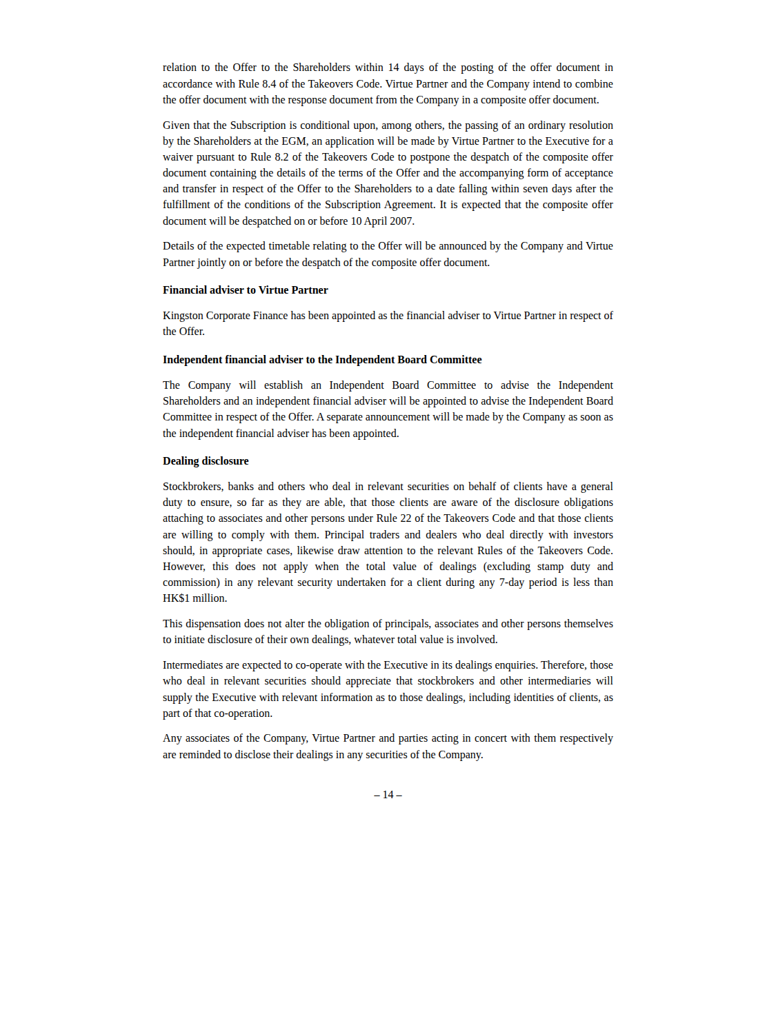relation to the Offer to the Shareholders within 14 days of the posting of the offer document in accordance with Rule 8.4 of the Takeovers Code. Virtue Partner and the Company intend to combine the offer document with the response document from the Company in a composite offer document.
Given that the Subscription is conditional upon, among others, the passing of an ordinary resolution by the Shareholders at the EGM, an application will be made by Virtue Partner to the Executive for a waiver pursuant to Rule 8.2 of the Takeovers Code to postpone the despatch of the composite offer document containing the details of the terms of the Offer and the accompanying form of acceptance and transfer in respect of the Offer to the Shareholders to a date falling within seven days after the fulfillment of the conditions of the Subscription Agreement. It is expected that the composite offer document will be despatched on or before 10 April 2007.
Details of the expected timetable relating to the Offer will be announced by the Company and Virtue Partner jointly on or before the despatch of the composite offer document.
Financial adviser to Virtue Partner
Kingston Corporate Finance has been appointed as the financial adviser to Virtue Partner in respect of the Offer.
Independent financial adviser to the Independent Board Committee
The Company will establish an Independent Board Committee to advise the Independent Shareholders and an independent financial adviser will be appointed to advise the Independent Board Committee in respect of the Offer. A separate announcement will be made by the Company as soon as the independent financial adviser has been appointed.
Dealing disclosure
Stockbrokers, banks and others who deal in relevant securities on behalf of clients have a general duty to ensure, so far as they are able, that those clients are aware of the disclosure obligations attaching to associates and other persons under Rule 22 of the Takeovers Code and that those clients are willing to comply with them. Principal traders and dealers who deal directly with investors should, in appropriate cases, likewise draw attention to the relevant Rules of the Takeovers Code. However, this does not apply when the total value of dealings (excluding stamp duty and commission) in any relevant security undertaken for a client during any 7-day period is less than HK$1 million.
This dispensation does not alter the obligation of principals, associates and other persons themselves to initiate disclosure of their own dealings, whatever total value is involved.
Intermediates are expected to co-operate with the Executive in its dealings enquiries. Therefore, those who deal in relevant securities should appreciate that stockbrokers and other intermediaries will supply the Executive with relevant information as to those dealings, including identities of clients, as part of that co-operation.
Any associates of the Company, Virtue Partner and parties acting in concert with them respectively are reminded to disclose their dealings in any securities of the Company.
– 14 –